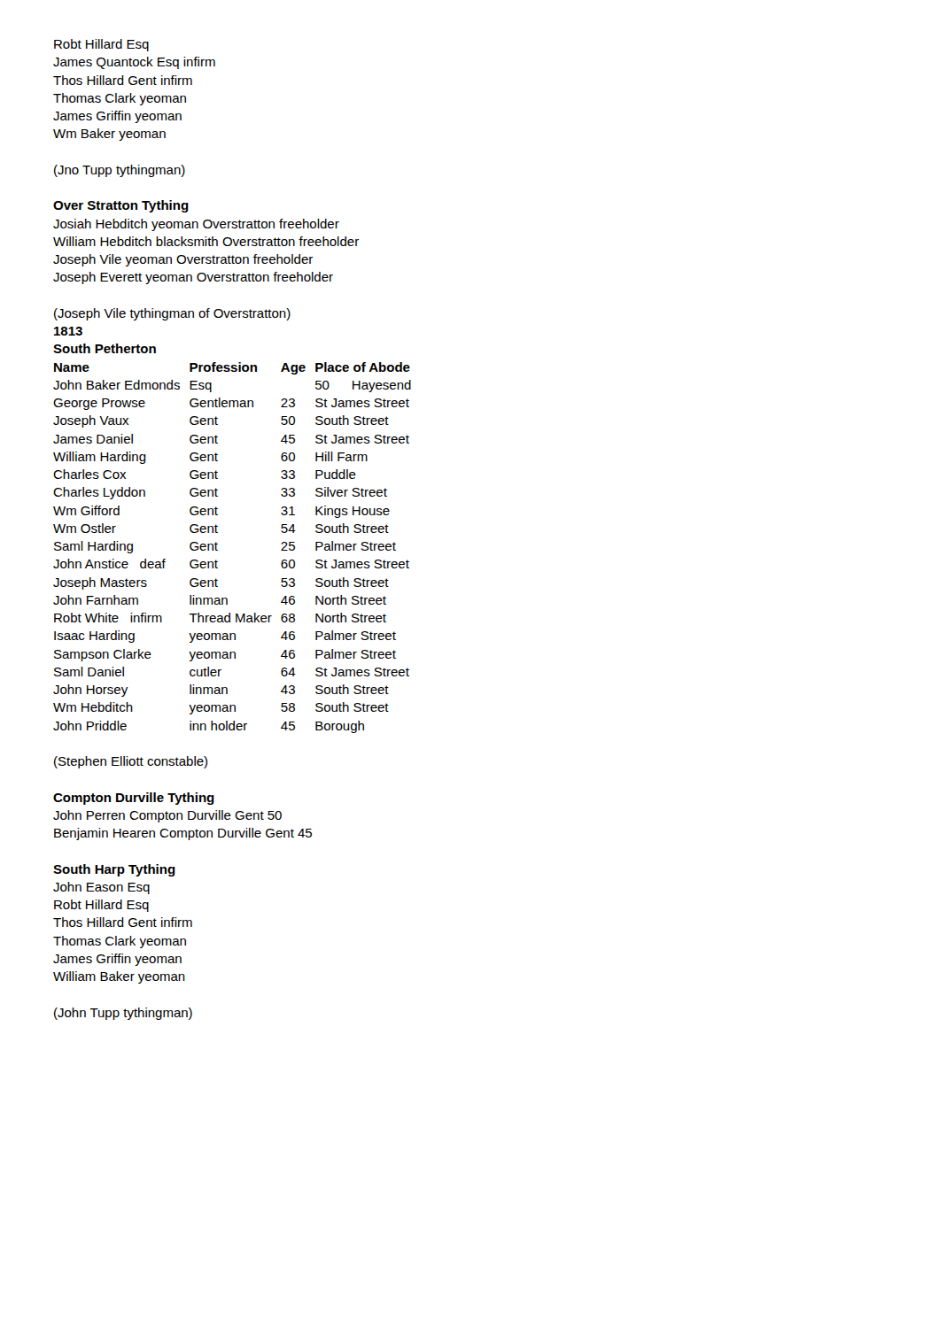Robt Hillard Esq
James Quantock Esq infirm
Thos Hillard Gent infirm
Thomas Clark yeoman
James Griffin yeoman
Wm Baker yeoman
(Jno Tupp tythingman)
Over Stratton Tything
Josiah Hebditch yeoman Overstratton freeholder
William Hebditch blacksmith Overstratton freeholder
Joseph Vile yeoman Overstratton freeholder
Joseph Everett yeoman Overstratton freeholder
(Joseph Vile tythingman of Overstratton)
1813
South Petherton
| Name | Profession | Age | Place of Abode |
| --- | --- | --- | --- |
| John Baker Edmonds | Esq | | 50 Hayesend |
| George Prowse | Gentleman | 23 | St James Street |
| Joseph Vaux | Gent | 50 | South Street |
| James Daniel | Gent | 45 | St James Street |
| William Harding | Gent | 60 | Hill Farm |
| Charles Cox | Gent | 33 | Puddle |
| Charles Lyddon | Gent | 33 | Silver Street |
| Wm Gifford | Gent | 31 | Kings House |
| Wm Ostler | Gent | 54 | South Street |
| Saml Harding | Gent | 25 | Palmer Street |
| John Anstice deaf | Gent | 60 | St James Street |
| Joseph Masters | Gent | 53 | South Street |
| John Farnham | linman | 46 | North Street |
| Robt White infirm | Thread Maker | 68 | North Street |
| Isaac Harding | yeoman | 46 | Palmer Street |
| Sampson Clarke | yeoman | 46 | Palmer Street |
| Saml Daniel | cutler | 64 | St James Street |
| John Horsey | linman | 43 | South Street |
| Wm Hebditch | yeoman | 58 | South Street |
| John Priddle | inn holder | 45 | Borough |
(Stephen Elliott constable)
Compton Durville Tything
John Perren Compton Durville Gent 50
Benjamin Hearen Compton Durville Gent 45
South Harp Tything
John Eason Esq
Robt Hillard Esq
Thos Hillard Gent infirm
Thomas Clark yeoman
James Griffin yeoman
William Baker yeoman
(John Tupp tythingman)